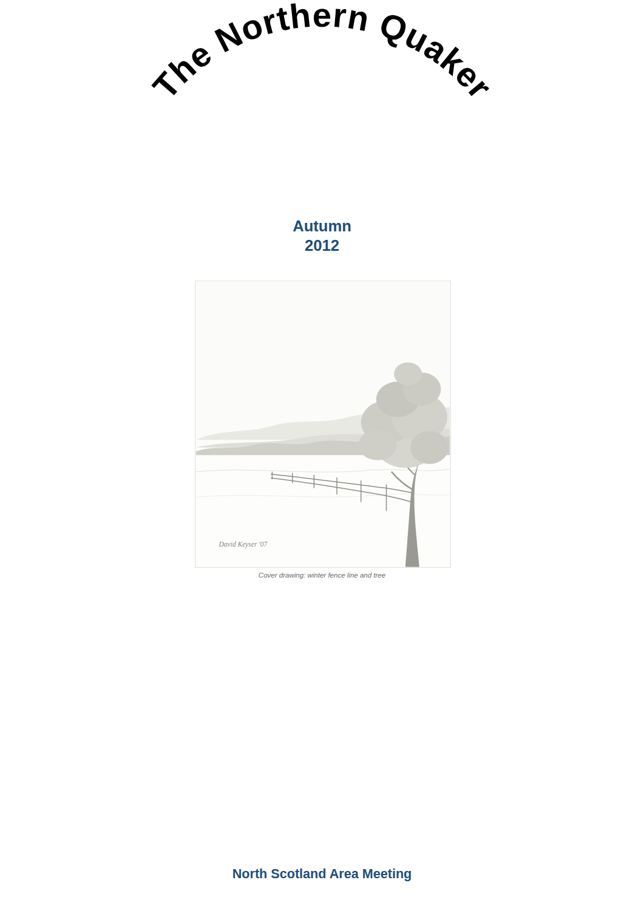The Northern Quaker The Northern Quaker
Autumn 2012
Winter landscape with fence and tree David Keyser '07
Cover drawing: winter fence line and tree
North Scotland Area Meeting